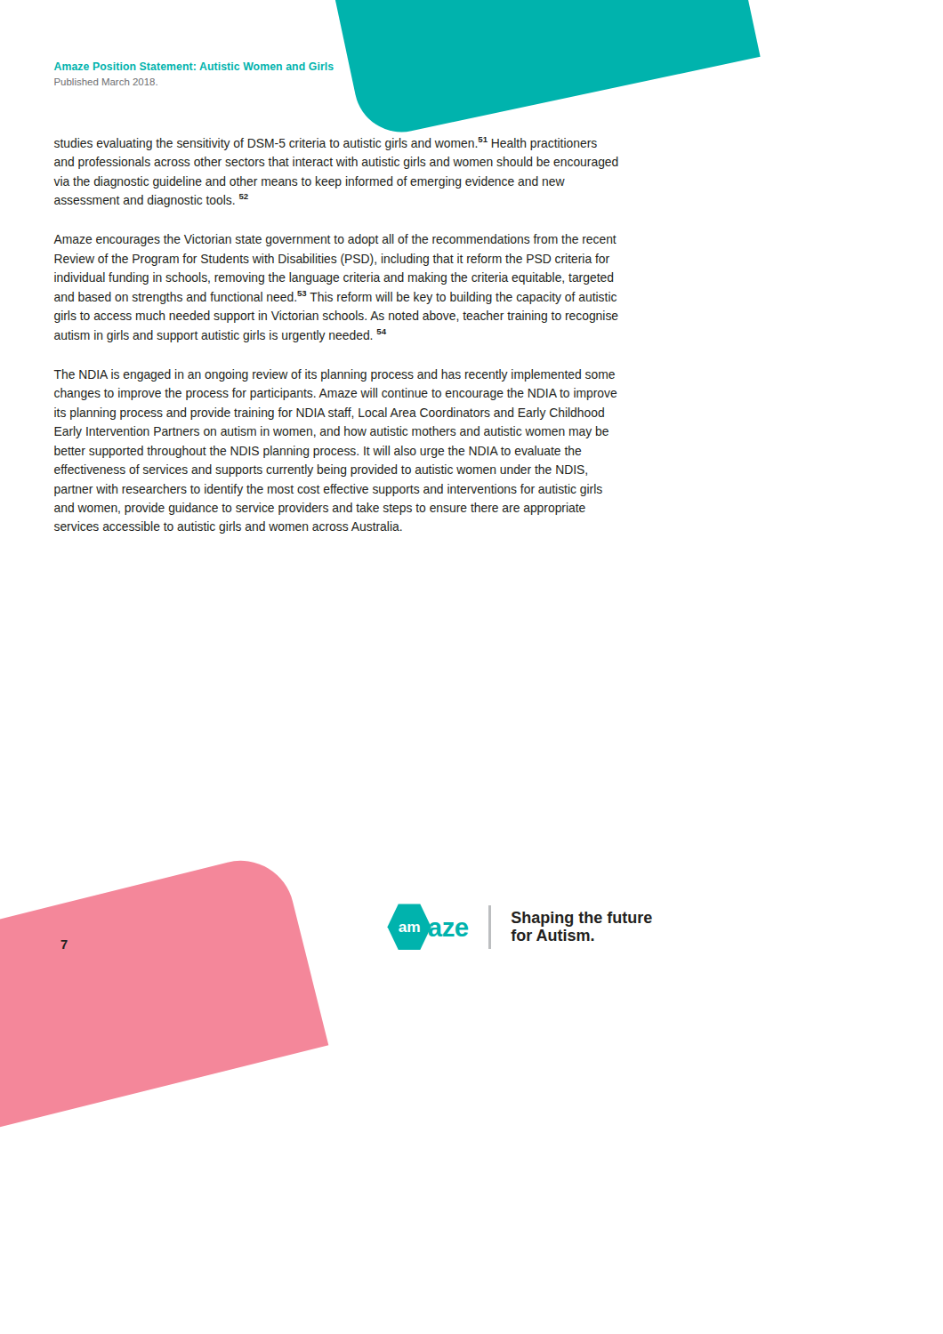Amaze Position Statement: Autistic Women and Girls
Published March 2018.
studies evaluating the sensitivity of DSM-5 criteria to autistic girls and women.51 Health practitioners and professionals across other sectors that interact with autistic girls and women should be encouraged via the diagnostic guideline and other means to keep informed of emerging evidence and new assessment and diagnostic tools. 52
Amaze encourages the Victorian state government to adopt all of the recommendations from the recent Review of the Program for Students with Disabilities (PSD), including that it reform the PSD criteria for individual funding in schools, removing the language criteria and making the criteria equitable, targeted and based on strengths and functional need.53 This reform will be key to building the capacity of autistic girls to access much needed support in Victorian schools. As noted above, teacher training to recognise autism in girls and support autistic girls is urgently needed. 54
The NDIA is engaged in an ongoing review of its planning process and has recently implemented some changes to improve the process for participants. Amaze will continue to encourage the NDIA to improve its planning process and provide training for NDIA staff, Local Area Coordinators and Early Childhood Early Intervention Partners on autism in women, and how autistic mothers and autistic women may be better supported throughout the NDIS planning process. It will also urge the NDIA to evaluate the effectiveness of services and supports currently being provided to autistic women under the NDIS, partner with researchers to identify the most cost effective supports and interventions for autistic girls and women, provide guidance to service providers and take steps to ensure there are appropriate services accessible to autistic girls and women across Australia.
7
am
aze
Shaping the future
for Autism.